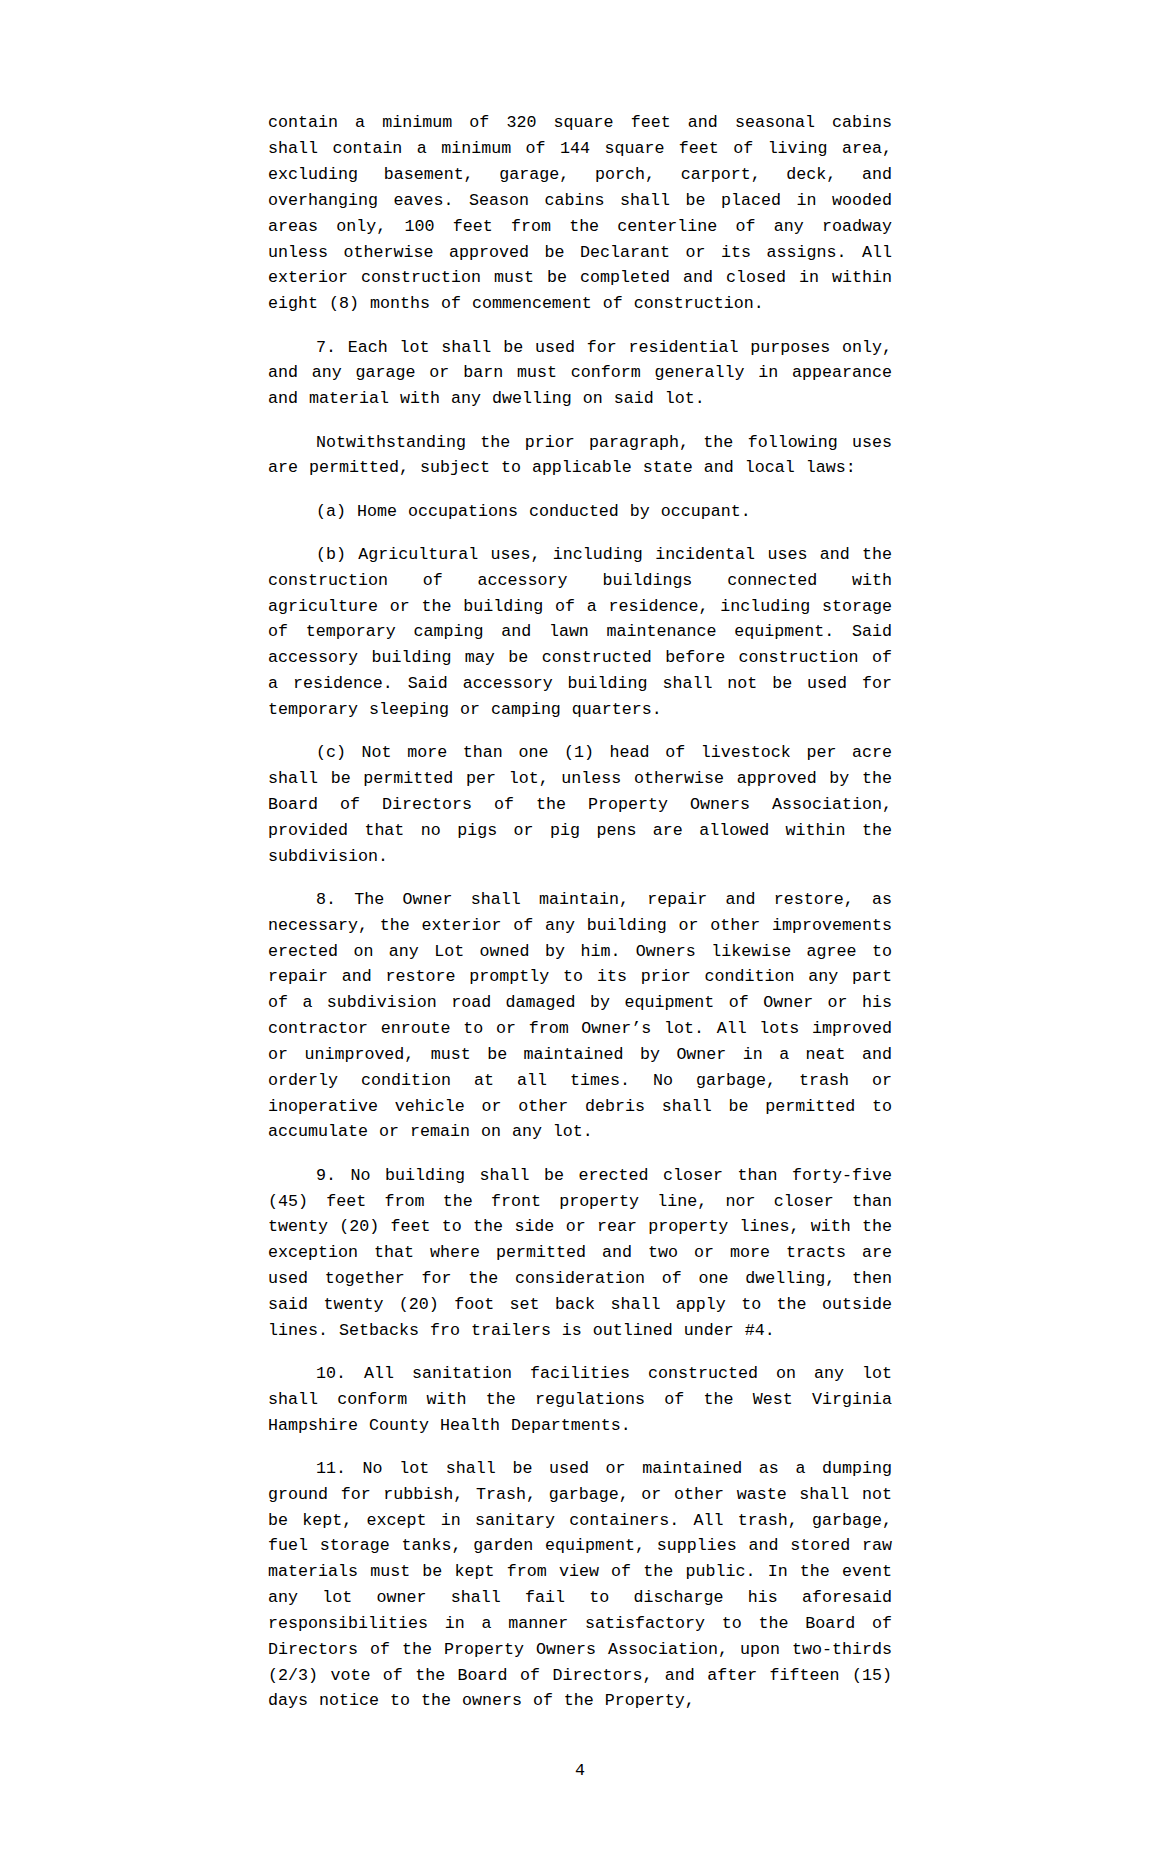contain a minimum of 320 square feet and seasonal cabins shall contain a minimum of 144 square feet of living area, excluding basement, garage, porch, carport, deck, and overhanging eaves. Season cabins shall be placed in wooded areas only, 100 feet from the centerline of any roadway unless otherwise approved be Declarant or its assigns. All exterior construction must be completed and closed in within eight (8) months of commencement of construction.
7. Each lot shall be used for residential purposes only, and any garage or barn must conform generally in appearance and material with any dwelling on said lot.
Notwithstanding the prior paragraph, the following uses are permitted, subject to applicable state and local laws:
(a) Home occupations conducted by occupant.
(b) Agricultural uses, including incidental uses and the construction of accessory buildings connected with agriculture or the building of a residence, including storage of temporary camping and lawn maintenance equipment. Said accessory building may be constructed before construction of a residence. Said accessory building shall not be used for temporary sleeping or camping quarters.
(c) Not more than one (1) head of livestock per acre shall be permitted per lot, unless otherwise approved by the Board of Directors of the Property Owners Association, provided that no pigs or pig pens are allowed within the subdivision.
8. The Owner shall maintain, repair and restore, as necessary, the exterior of any building or other improvements erected on any Lot owned by him. Owners likewise agree to repair and restore promptly to its prior condition any part of a subdivision road damaged by equipment of Owner or his contractor enroute to or from Owner’s lot. All lots improved or unimproved, must be maintained by Owner in a neat and orderly condition at all times. No garbage, trash or inoperative vehicle or other debris shall be permitted to accumulate or remain on any lot.
9. No building shall be erected closer than forty-five (45) feet from the front property line, nor closer than twenty (20) feet to the side or rear property lines, with the exception that where permitted and two or more tracts are used together for the consideration of one dwelling, then said twenty (20) foot set back shall apply to the outside lines. Setbacks fro trailers is outlined under #4.
10. All sanitation facilities constructed on any lot shall conform with the regulations of the West Virginia Hampshire County Health Departments.
11. No lot shall be used or maintained as a dumping ground for rubbish, Trash, garbage, or other waste shall not be kept, except in sanitary containers. All trash, garbage, fuel storage tanks, garden equipment, supplies and stored raw materials must be kept from view of the public. In the event any lot owner shall fail to discharge his aforesaid responsibilities in a manner satisfactory to the Board of Directors of the Property Owners Association, upon two-thirds (2/3) vote of the Board of Directors, and after fifteen (15) days notice to the owners of the Property,
4